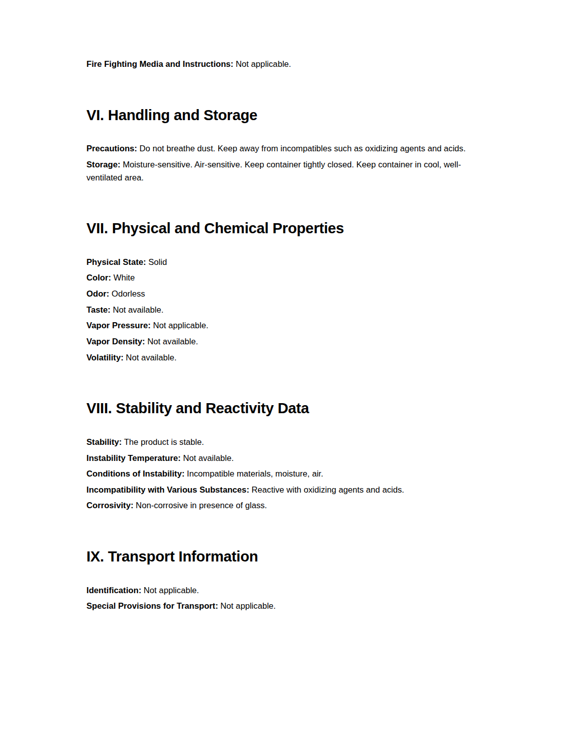Fire Fighting Media and Instructions: Not applicable.
VI. Handling and Storage
Precautions: Do not breathe dust. Keep away from incompatibles such as oxidizing agents and acids.
Storage: Moisture-sensitive. Air-sensitive. Keep container tightly closed. Keep container in cool, well-ventilated area.
VII. Physical and Chemical Properties
Physical State: Solid
Color: White
Odor: Odorless
Taste: Not available.
Vapor Pressure: Not applicable.
Vapor Density: Not available.
Volatility: Not available.
VIII. Stability and Reactivity Data
Stability: The product is stable.
Instability Temperature: Not available.
Conditions of Instability: Incompatible materials, moisture, air.
Incompatibility with Various Substances: Reactive with oxidizing agents and acids.
Corrosivity: Non-corrosive in presence of glass.
IX. Transport Information
Identification: Not applicable.
Special Provisions for Transport: Not applicable.